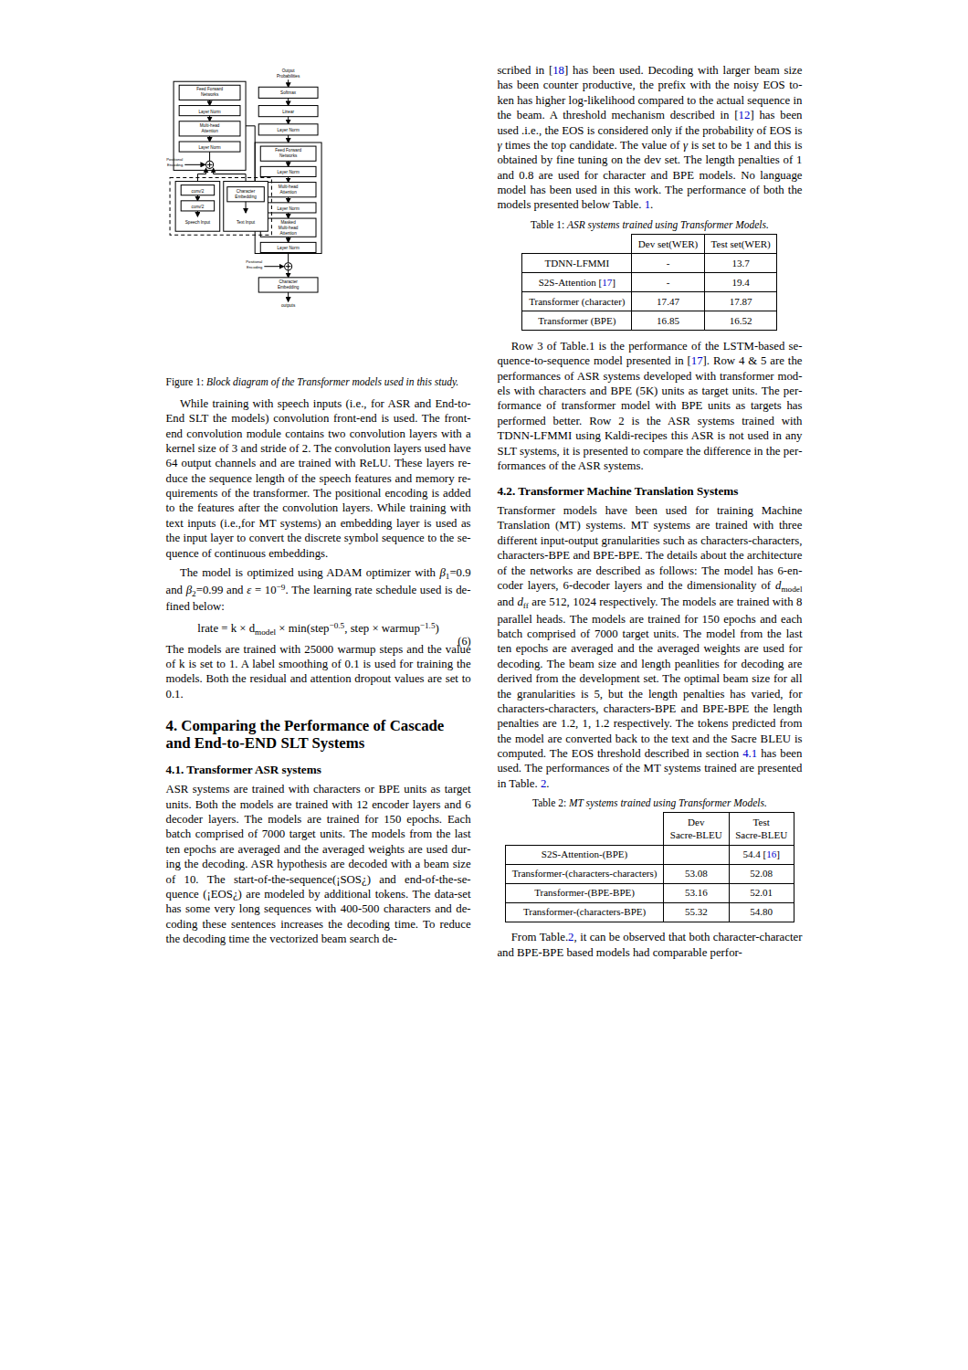Output Probabilities Softmax Linear Layer Norm Feed Forward Networks Layer Norm Multi-head Attention Layer Norm Masked Multi-head Attention Layer Norm Positional Encoding Character Embedding outputs Feed Forward Networks Layer Norm Multi-head Attention Layer Norm Positional Encoding conv/2 conv/2 Speech Input Character Embedding Text Input
Figure 1: Block diagram of the Transformer models used in this study.
While training with speech inputs (i.e., for ASR and End-to-End SLT the models) convolution front-end is used. The front-end convolution module contains two convolution layers with a kernel size of 3 and stride of 2. The convolution layers used have 64 output channels and are trained with ReLU. These layers reduce the sequence length of the speech features and memory requirements of the transformer. The positional encoding is added to the features after the convolution layers. While training with text inputs (i.e.,for MT systems) an embedding layer is used as the input layer to convert the discrete symbol sequence to the sequence of continuous embeddings.
The model is optimized using ADAM optimizer with β 1=0.9 and β 2=0.99 and ε = 10−9. The learning rate schedule used is defined below:
lrate = k × dmodel × min(step−0.5, step × warmup−1.5) (6)
The models are trained with 25000 warmup steps and the value of k is set to 1. A label smoothing of 0.1 is used for training the models. Both the residual and attention dropout values are set to 0.1.
4. Comparing the Performance of Cascade and End-to-END SLT Systems
4.1. Transformer ASR systems
ASR systems are trained with characters or BPE units as target units. Both the models are trained with 12 encoder layers and 6 decoder layers. The models are trained for 150 epochs. Each batch comprised of 7000 target units. The models from the last ten epochs are averaged and the averaged weights are used during the decoding. ASR hypothesis are decoded with a beam size of 10. The start-of-the-sequence(¡SOS¿) and end-of-the-sequence (¡EOS¿) are modeled by additional tokens. The data-set has some very long sequences with 400-500 characters and decoding these sentences increases the decoding time. To reduce the decoding time the vectorized beam search de-
scribed in [18] has been used. Decoding with larger beam size has been counter productive, the prefix with the noisy EOS token has higher log-likelihood compared to the actual sequence in the beam. A threshold mechanism described in [12] has been used .i.e., the EOS is considered only if the probability of EOS is γ times the top candidate. The value of γ is set to be 1 and this is obtained by fine tuning on the dev set. The length penalties of 1 and 0.8 are used for character and BPE models. No language model has been used in this work. The performance of both the models presented below Table. 1.
Table 1: ASR systems trained using Transformer Models.
| | Dev set(WER) | Test set(WER) |
| TDNN-LFMMI | - | 13.7 |
| S2S-Attention [ 17 ] | - | 19.4 |
| Transformer (character) | 17.47 | 17.87 |
| Transformer (BPE) | 16.85 | 16.52 |
Row 3 of Table.1 is the performance of the LSTM-based sequence-to-sequence model presented in [17]. Row 4 & 5 are the performances of ASR systems developed with transformer models with characters and BPE (5K) units as target units. The performance of transformer model with BPE units as targets has performed better. Row 2 is the ASR systems trained with TDNN-LFMMI using Kaldi-recipes this ASR is not used in any SLT systems, it is presented to compare the difference in the performances of the ASR systems.
4.2. Transformer Machine Translation Systems
Transformer models have been used for training Machine Translation (MT) systems. MT systems are trained with three different input-output granularities such as characters-characters, characters-BPE and BPE-BPE. The details about the architecture of the networks are described as follows: The model has 6-encoder layers, 6-decoder layers and the dimensionality of dmodel and dff are 512, 1024 respectively. The models are trained with 8 parallel heads. The models are trained for 150 epochs and each batch comprised of 7000 target units. The model from the last ten epochs are averaged and the averaged weights are used for decoding. The beam size and length peanlities for decoding are derived from the development set. The optimal beam size for all the granularities is 5, but the length penalties has varied, for characters-characters, characters-BPE and BPE-BPE the length penalties are 1.2, 1, 1.2 respectively. The tokens predicted from the model are converted back to the text and the Sacre BLEU is computed. The EOS threshold described in section 4.1 has been used. The performances of the MT systems trained are presented in Table. 2.
Table 2: MT systems trained using Transformer Models.
| | Dev Sacre-BLEU | Test Sacre-BLEU |
| S2S-Attention-(BPE) | | 54.4 [ 16 ] |
| Transformer-(characters-characters) | 53.08 | 52.08 |
| Transformer-(BPE-BPE) | 53.16 | 52.01 |
| Transformer-(characters-BPE) | 55.32 | 54.80 |
From Table.2, it can be observed that both character-character and BPE-BPE based models had comparable perfor-